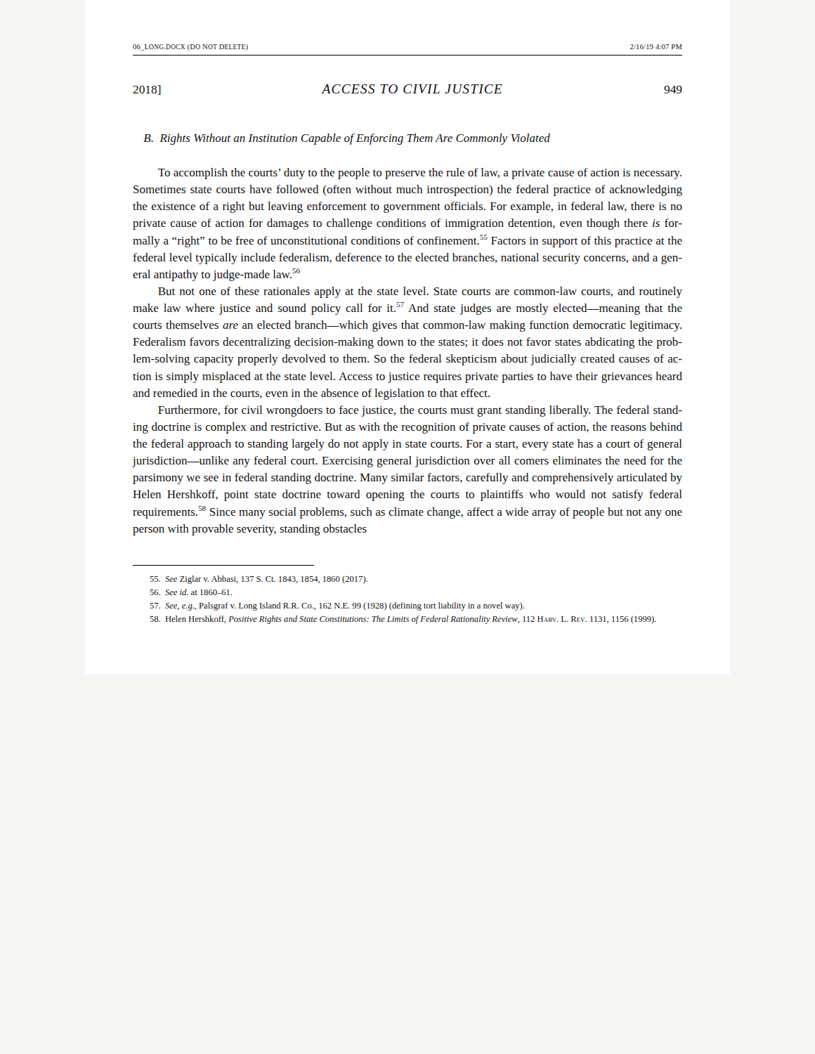06_LONG.DOCX (DO NOT DELETE) 2/16/19 4:07 PM
2018] ACCESS TO CIVIL JUSTICE 949
B. Rights Without an Institution Capable of Enforcing Them Are Commonly Violated
To accomplish the courts’ duty to the people to preserve the rule of law, a private cause of action is necessary. Sometimes state courts have followed (often without much introspection) the federal practice of acknowledging the existence of a right but leaving enforcement to government officials. For example, in federal law, there is no private cause of action for damages to challenge conditions of immigration detention, even though there is formally a “right” to be free of unconstitutional conditions of confinement.55 Factors in support of this practice at the federal level typically include federalism, deference to the elected branches, national security concerns, and a general antipathy to judge-made law.56
But not one of these rationales apply at the state level. State courts are common-law courts, and routinely make law where justice and sound policy call for it.57 And state judges are mostly elected—meaning that the courts themselves are an elected branch—which gives that common-law making function democratic legitimacy. Federalism favors decentralizing decision-making down to the states; it does not favor states abdicating the problem-solving capacity properly devolved to them. So the federal skepticism about judicially created causes of action is simply misplaced at the state level. Access to justice requires private parties to have their grievances heard and remedied in the courts, even in the absence of legislation to that effect.
Furthermore, for civil wrongdoers to face justice, the courts must grant standing liberally. The federal standing doctrine is complex and restrictive. But as with the recognition of private causes of action, the reasons behind the federal approach to standing largely do not apply in state courts. For a start, every state has a court of general jurisdiction—unlike any federal court. Exercising general jurisdiction over all comers eliminates the need for the parsimony we see in federal standing doctrine. Many similar factors, carefully and comprehensively articulated by Helen Hershkoff, point state doctrine toward opening the courts to plaintiffs who would not satisfy federal requirements.58 Since many social problems, such as climate change, affect a wide array of people but not any one person with provable severity, standing obstacles
55. See Ziglar v. Abbasi, 137 S. Ct. 1843, 1854, 1860 (2017).
56. See id. at 1860–61.
57. See, e.g., Palsgraf v. Long Island R.R. Co., 162 N.E. 99 (1928) (defining tort liability in a novel way).
58. Helen Hershkoff, Positive Rights and State Constitutions: The Limits of Federal Rationality Review, 112 Harv. L. Rev. 1131, 1156 (1999).